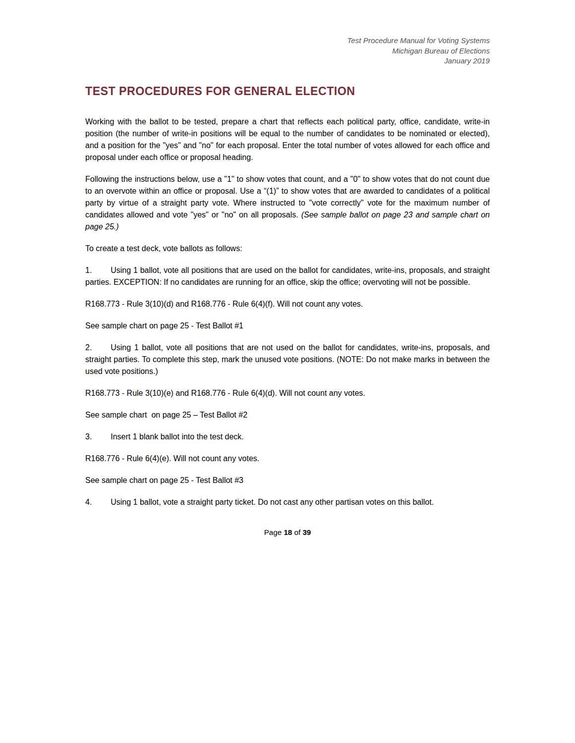Test Procedure Manual for Voting Systems
Michigan Bureau of Elections
January 2019
TEST PROCEDURES FOR GENERAL ELECTION
Working with the ballot to be tested, prepare a chart that reflects each political party, office, candidate, write-in position (the number of write-in positions will be equal to the number of candidates to be nominated or elected), and a position for the "yes" and "no" for each proposal. Enter the total number of votes allowed for each office and proposal under each office or proposal heading.
Following the instructions below, use a "1" to show votes that count, and a "0" to show votes that do not count due to an overvote within an office or proposal. Use a “(1)” to show votes that are awarded to candidates of a political party by virtue of a straight party vote. Where instructed to "vote correctly" vote for the maximum number of candidates allowed and vote "yes" or "no" on all proposals. (See sample ballot on page 23 and sample chart on page 25.)
To create a test deck, vote ballots as follows:
1. Using 1 ballot, vote all positions that are used on the ballot for candidates, write-ins, proposals, and straight parties. EXCEPTION: If no candidates are running for an office, skip the office; overvoting will not be possible.
R168.773 - Rule 3(10)(d) and R168.776 - Rule 6(4)(f). Will not count any votes.
See sample chart on page 25 - Test Ballot #1
2. Using 1 ballot, vote all positions that are not used on the ballot for candidates, write-ins, proposals, and straight parties. To complete this step, mark the unused vote positions. (NOTE: Do not make marks in between the used vote positions.)
R168.773 - Rule 3(10)(e) and R168.776 - Rule 6(4)(d). Will not count any votes.
See sample chart on page 25 – Test Ballot #2
3. Insert 1 blank ballot into the test deck.
R168.776 - Rule 6(4)(e). Will not count any votes.
See sample chart on page 25 - Test Ballot #3
4. Using 1 ballot, vote a straight party ticket. Do not cast any other partisan votes on this ballot.
Page 18 of 39